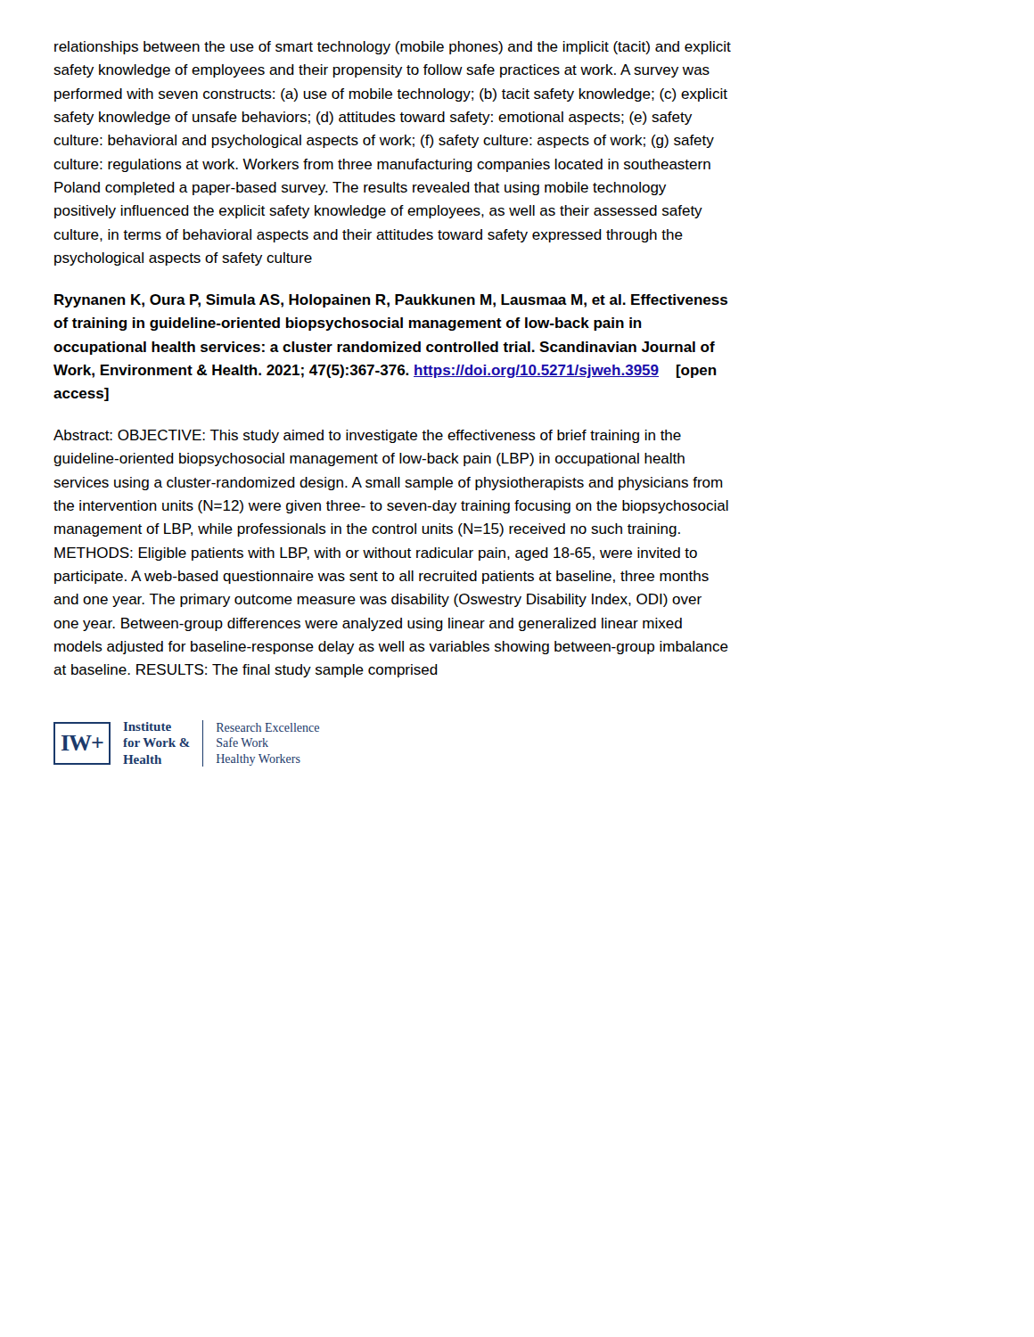relationships between the use of smart technology (mobile phones) and the implicit (tacit) and explicit safety knowledge of employees and their propensity to follow safe practices at work. A survey was performed with seven constructs: (a) use of mobile technology; (b) tacit safety knowledge; (c) explicit safety knowledge of unsafe behaviors; (d) attitudes toward safety: emotional aspects; (e) safety culture: behavioral and psychological aspects of work; (f) safety culture: aspects of work; (g) safety culture: regulations at work. Workers from three manufacturing companies located in southeastern Poland completed a paper-based survey. The results revealed that using mobile technology positively influenced the explicit safety knowledge of employees, as well as their assessed safety culture, in terms of behavioral aspects and their attitudes toward safety expressed through the psychological aspects of safety culture
Ryynanen K, Oura P, Simula AS, Holopainen R, Paukkunen M, Lausmaa M, et al. Effectiveness of training in guideline-oriented biopsychosocial management of low-back pain in occupational health services: a cluster randomized controlled trial. Scandinavian Journal of Work, Environment & Health. 2021; 47(5):367-376. https://doi.org/10.5271/sjweh.3959 [open access]
Abstract: OBJECTIVE: This study aimed to investigate the effectiveness of brief training in the guideline-oriented biopsychosocial management of low-back pain (LBP) in occupational health services using a cluster-randomized design. A small sample of physiotherapists and physicians from the intervention units (N=12) were given three- to seven-day training focusing on the biopsychosocial management of LBP, while professionals in the control units (N=15) received no such training. METHODS: Eligible patients with LBP, with or without radicular pain, aged 18-65, were invited to participate. A web-based questionnaire was sent to all recruited patients at baseline, three months and one year. The primary outcome measure was disability (Oswestry Disability Index, ODI) over one year. Between-group differences were analyzed using linear and generalized linear mixed models adjusted for baseline-response delay as well as variables showing between-group imbalance at baseline. RESULTS: The final study sample comprised
IW+
Institute
for Work &
Health
Research Excellence
Safe Work
Healthy Workers